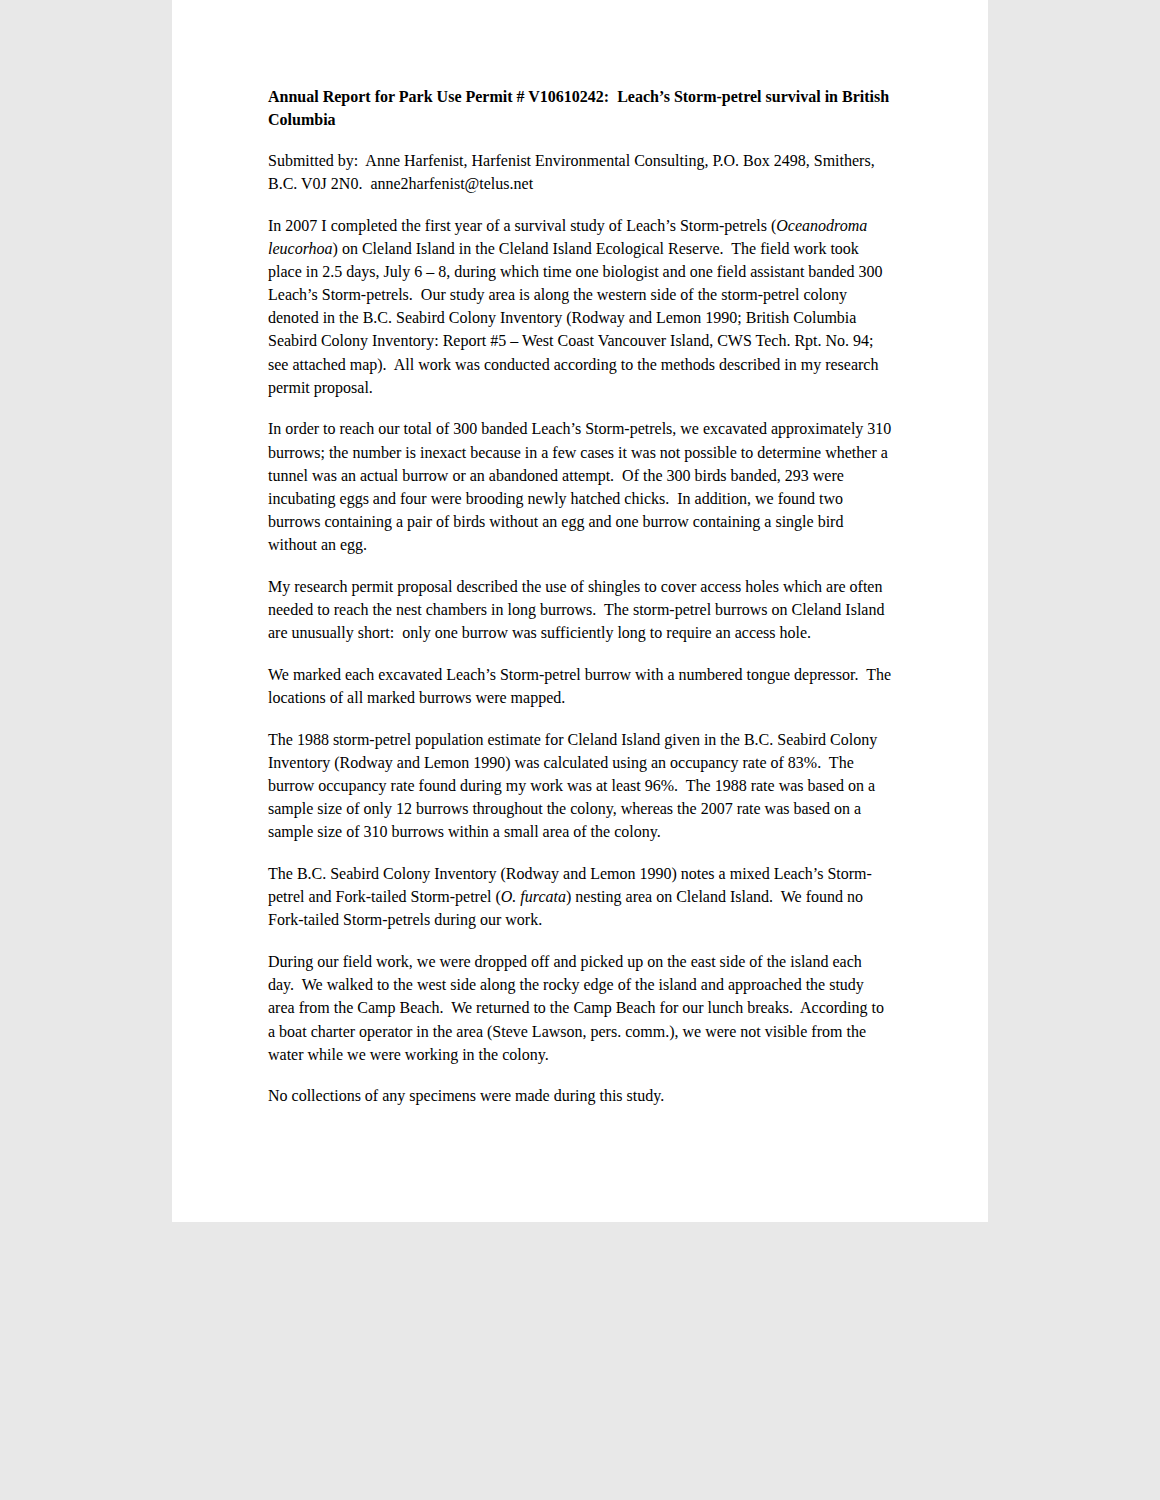Annual Report for Park Use Permit # V10610242: Leach’s Storm-petrel survival in British Columbia
Submitted by: Anne Harfenist, Harfenist Environmental Consulting, P.O. Box 2498, Smithers, B.C. V0J 2N0. anne2harfenist@telus.net
In 2007 I completed the first year of a survival study of Leach’s Storm-petrels (Oceanodroma leucorhoa) on Cleland Island in the Cleland Island Ecological Reserve. The field work took place in 2.5 days, July 6 – 8, during which time one biologist and one field assistant banded 300 Leach’s Storm-petrels. Our study area is along the western side of the storm-petrel colony denoted in the B.C. Seabird Colony Inventory (Rodway and Lemon 1990; British Columbia Seabird Colony Inventory: Report #5 – West Coast Vancouver Island, CWS Tech. Rpt. No. 94; see attached map). All work was conducted according to the methods described in my research permit proposal.
In order to reach our total of 300 banded Leach’s Storm-petrels, we excavated approximately 310 burrows; the number is inexact because in a few cases it was not possible to determine whether a tunnel was an actual burrow or an abandoned attempt. Of the 300 birds banded, 293 were incubating eggs and four were brooding newly hatched chicks. In addition, we found two burrows containing a pair of birds without an egg and one burrow containing a single bird without an egg.
My research permit proposal described the use of shingles to cover access holes which are often needed to reach the nest chambers in long burrows. The storm-petrel burrows on Cleland Island are unusually short: only one burrow was sufficiently long to require an access hole.
We marked each excavated Leach’s Storm-petrel burrow with a numbered tongue depressor. The locations of all marked burrows were mapped.
The 1988 storm-petrel population estimate for Cleland Island given in the B.C. Seabird Colony Inventory (Rodway and Lemon 1990) was calculated using an occupancy rate of 83%. The burrow occupancy rate found during my work was at least 96%. The 1988 rate was based on a sample size of only 12 burrows throughout the colony, whereas the 2007 rate was based on a sample size of 310 burrows within a small area of the colony.
The B.C. Seabird Colony Inventory (Rodway and Lemon 1990) notes a mixed Leach’s Storm-petrel and Fork-tailed Storm-petrel (O. furcata) nesting area on Cleland Island. We found no Fork-tailed Storm-petrels during our work.
During our field work, we were dropped off and picked up on the east side of the island each day. We walked to the west side along the rocky edge of the island and approached the study area from the Camp Beach. We returned to the Camp Beach for our lunch breaks. According to a boat charter operator in the area (Steve Lawson, pers. comm.), we were not visible from the water while we were working in the colony.
No collections of any specimens were made during this study.